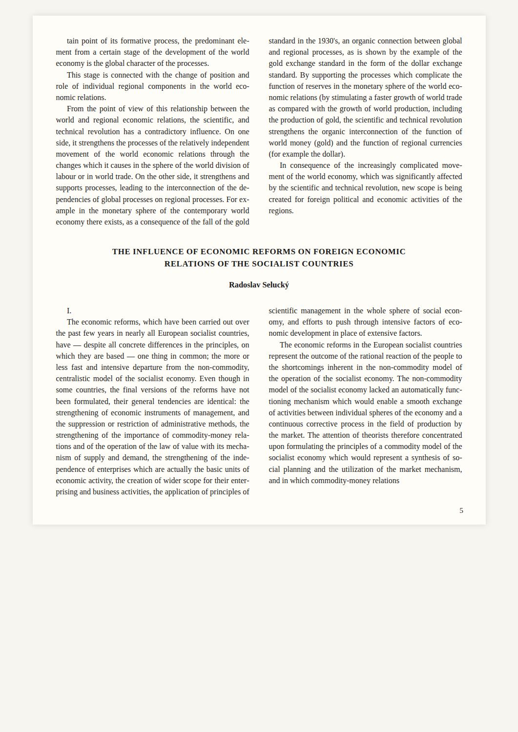tain point of its formative process, the predominant element from a certain stage of the development of the world economy is the global character of the processes.
This stage is connected with the change of position and role of individual regional components in the world economic relations.
From the point of view of this relationship between the world and regional economic relations, the scientific, and technical revolution has a contradictory influence. On one side, it strengthens the processes of the relatively independent movement of the world economic relations through the changes which it causes in the sphere of the world division of labour or in world trade. On the other side, it strengthens and supports processes, leading to the interconnection of the dependencies of global processes on regional processes. For example in the monetary sphere of the contemporary world economy there exists, as a consequence of the fall of the gold standard in the 1930's, an organic connection between global and regional processes, as is shown by the example of the gold exchange standard in the form of the dollar exchange standard. By supporting the processes which complicate the function of reserves in the monetary sphere of the world economic relations (by stimulating a faster growth of world trade as compared with the growth of world production, including the production of gold, the scientific and technical revolution strengthens the organic interconnection of the function of world money (gold) and the function of regional currencies (for example the dollar).
In consequence of the increasingly complicated movement of the world economy, which was significantly affected by the scientific and technical revolution, new scope is being created for foreign political and economic activities of the regions.
The Influence of Economic Reforms on Foreign Economic
Relations of the Socialist Countries
Radoslav Selucký
I.
The economic reforms, which have been carried out over the past few years in nearly all European socialist countries, have — despite all concrete differences in the principles, on which they are based — one thing in common; the more or less fast and intensive departure from the non-commodity, centralistic model of the socialist economy. Even though in some countries, the final versions of the reforms have not been formulated, their general tendencies are identical: the strengthening of economic instruments of management, and the suppression or restriction of administrative methods, the strengthening of the importance of commodity-money relations and of the operation of the law of value with its mechanism of supply and demand, the strengthening of the independence of enterprises which are actually the basic units of economic activity, the creation of wider scope for their enterprising and business activities, the application of principles of scientific management in the whole sphere of social economy, and efforts to push through intensive factors of economic development in place of extensive factors.
The economic reforms in the European socialist countries represent the outcome of the rational reaction of the people to the shortcomings inherent in the non-commodity model of the operation of the socialist economy. The non-commodity model of the socialist economy lacked an automatically functioning mechanism which would enable a smooth exchange of activities between individual spheres of the economy and a continuous corrective process in the field of production by the market. The attention of theorists therefore concentrated upon formulating the principles of a commodity model of the socialist economy which would represent a synthesis of social planning and the utilization of the market mechanism, and in which commodity-money relations
5